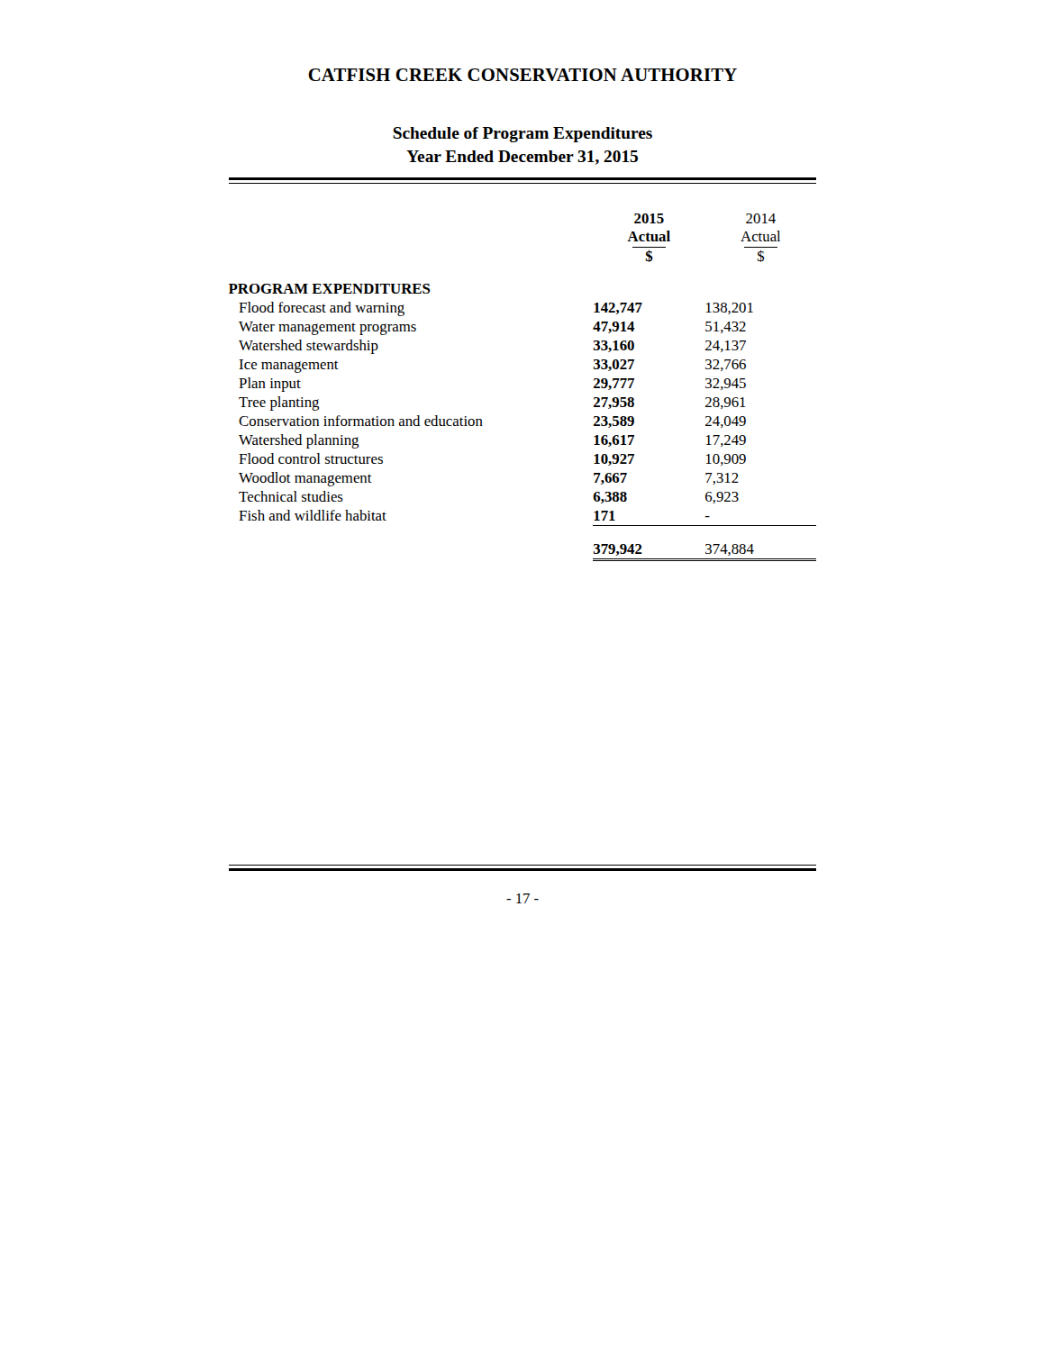CATFISH CREEK CONSERVATION AUTHORITY
Schedule of Program Expenditures
Year Ended December 31, 2015
| | 2015 | 2014 |
| | Actual | Actual |
| | $ | $ |
| PROGRAM EXPENDITURES | | |
| Flood forecast and warning | 142,747 | 138,201 |
| Water management programs | 47,914 | 51,432 |
| Watershed stewardship | 33,160 | 24,137 |
| Ice management | 33,027 | 32,766 |
| Plan input | 29,777 | 32,945 |
| Tree planting | 27,958 | 28,961 |
| Conservation information and education | 23,589 | 24,049 |
| Watershed planning | 16,617 | 17,249 |
| Flood control structures | 10,927 | 10,909 |
| Woodlot management | 7,667 | 7,312 |
| Technical studies | 6,388 | 6,923 |
| Fish and wildlife habitat | 171 | - |
| | 379,942 | 374,884 |
- 17 -